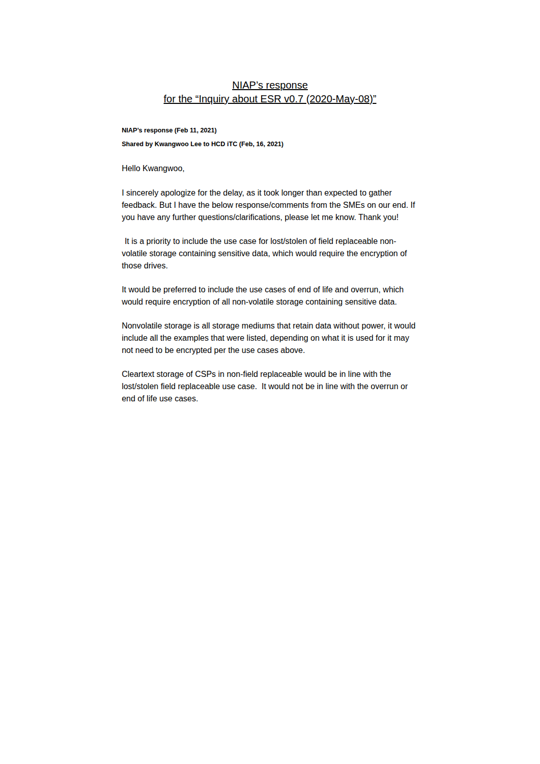NIAP’s response for the “Inquiry about ESR v0.7 (2020-May-08)”
NIAP’s response (Feb 11, 2021)
Shared by Kwangwoo Lee to HCD iTC (Feb, 16, 2021)
Hello Kwangwoo,
I sincerely apologize for the delay, as it took longer than expected to gather feedback. But I have the below response/comments from the SMEs on our end. If you have any further questions/clarifications, please let me know. Thank you!
It is a priority to include the use case for lost/stolen of field replaceable non-volatile storage containing sensitive data, which would require the encryption of those drives.
It would be preferred to include the use cases of end of life and overrun, which would require encryption of all non-volatile storage containing sensitive data.
Nonvolatile storage is all storage mediums that retain data without power, it would include all the examples that were listed, depending on what it is used for it may not need to be encrypted per the use cases above.
Cleartext storage of CSPs in non-field replaceable would be in line with the lost/stolen field replaceable use case. It would not be in line with the overrun or end of life use cases.